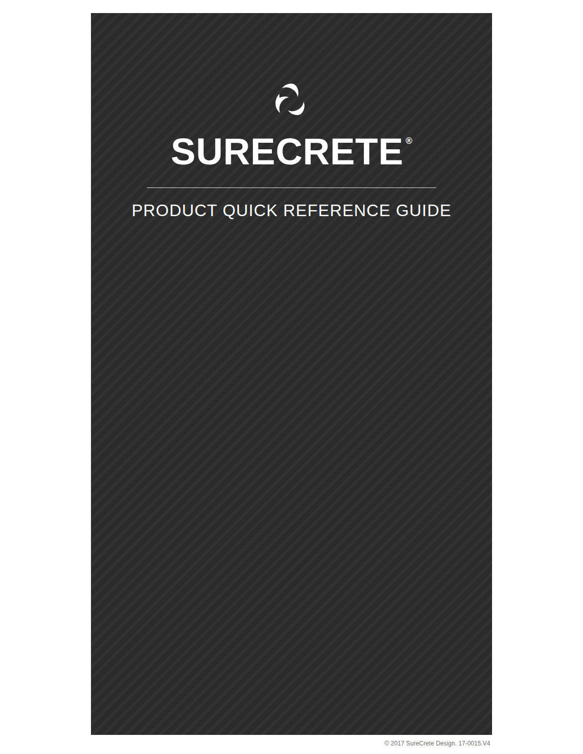SureCrete®
Product Quick Reference Guide
© 2017 SureCrete Design. 17-0015.V4